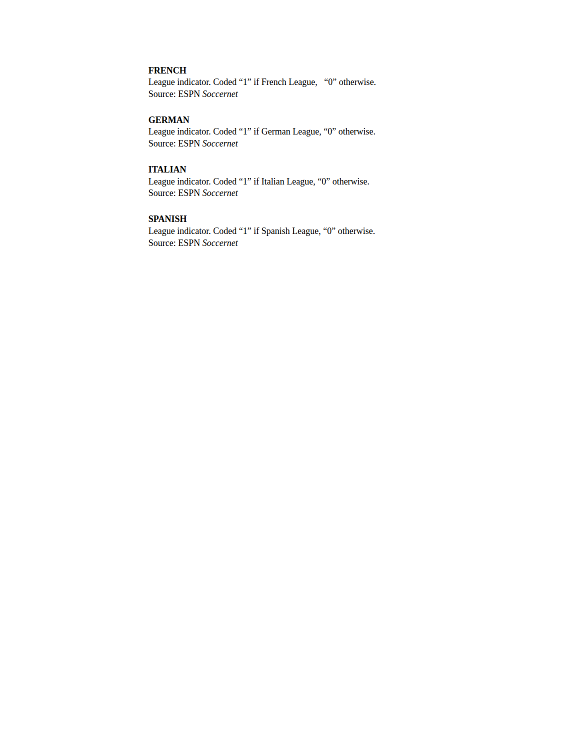FRENCH
League indicator. Coded “1” if French League, “0” otherwise.
Source: ESPN Soccernet
GERMAN
League indicator. Coded “1” if German League, “0” otherwise.
Source: ESPN Soccernet
ITALIAN
League indicator. Coded “1” if Italian League, “0” otherwise.
Source: ESPN Soccernet
SPANISH
League indicator. Coded “1” if Spanish League, “0” otherwise.
Source: ESPN Soccernet